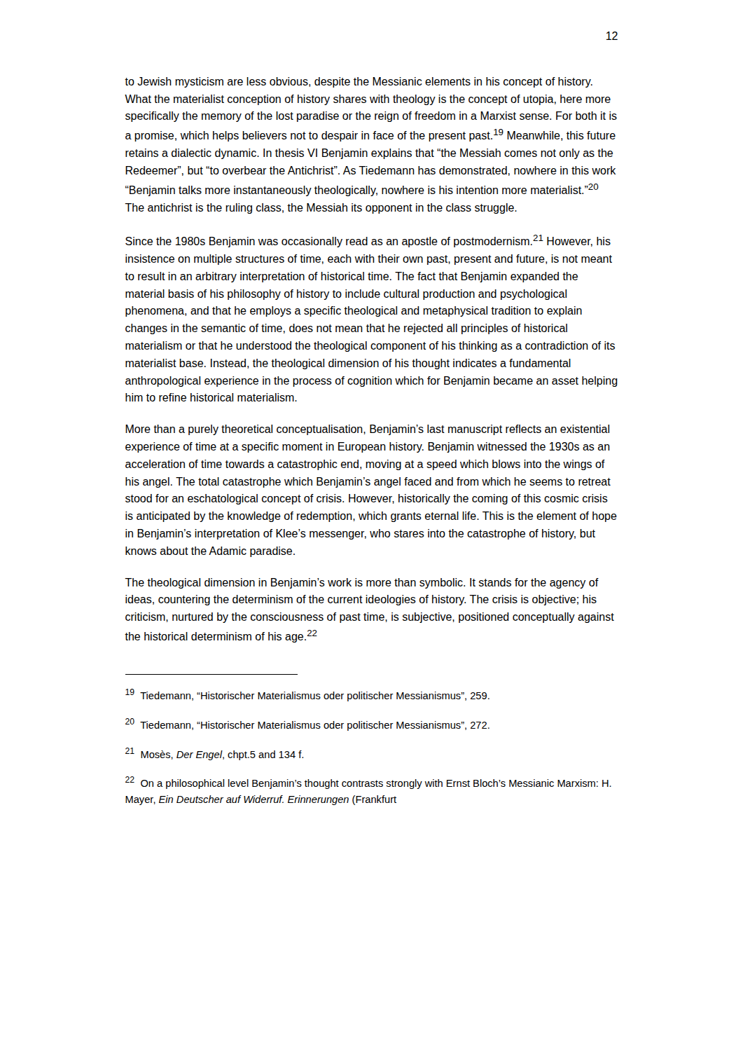12
to Jewish mysticism are less obvious, despite the Messianic elements in his concept of history. What the materialist conception of history shares with theology is the concept of utopia, here more specifically the memory of the lost paradise or the reign of freedom in a Marxist sense. For both it is a promise, which helps believers not to despair in face of the present past.19 Meanwhile, this future retains a dialectic dynamic. In thesis VI Benjamin explains that “the Messiah comes not only as the Redeemer”, but “to overbear the Antichrist”. As Tiedemann has demonstrated, nowhere in this work “Benjamin talks more instantaneously theologically, nowhere is his intention more materialist.”20 The antichrist is the ruling class, the Messiah its opponent in the class struggle.
Since the 1980s Benjamin was occasionally read as an apostle of postmodernism.21 However, his insistence on multiple structures of time, each with their own past, present and future, is not meant to result in an arbitrary interpretation of historical time. The fact that Benjamin expanded the material basis of his philosophy of history to include cultural production and psychological phenomena, and that he employs a specific theological and metaphysical tradition to explain changes in the semantic of time, does not mean that he rejected all principles of historical materialism or that he understood the theological component of his thinking as a contradiction of its materialist base. Instead, the theological dimension of his thought indicates a fundamental anthropological experience in the process of cognition which for Benjamin became an asset helping him to refine historical materialism.
More than a purely theoretical conceptualisation, Benjamin’s last manuscript reflects an existential experience of time at a specific moment in European history. Benjamin witnessed the 1930s as an acceleration of time towards a catastrophic end, moving at a speed which blows into the wings of his angel. The total catastrophe which Benjamin’s angel faced and from which he seems to retreat stood for an eschatological concept of crisis. However, historically the coming of this cosmic crisis is anticipated by the knowledge of redemption, which grants eternal life. This is the element of hope in Benjamin’s interpretation of Klee’s messenger, who stares into the catastrophe of history, but knows about the Adamic paradise.
The theological dimension in Benjamin’s work is more than symbolic. It stands for the agency of ideas, countering the determinism of the current ideologies of history. The crisis is objective; his criticism, nurtured by the consciousness of past time, is subjective, positioned conceptually against the historical determinism of his age.22
19 Tiedemann, “Historischer Materialismus oder politischer Messianismus”, 259.
20 Tiedemann, “Historischer Materialismus oder politischer Messianismus”, 272.
21 Mosès, Der Engel, chpt.5 and 134 f.
22 On a philosophical level Benjamin’s thought contrasts strongly with Ernst Bloch’s Messianic Marxism: H. Mayer, Ein Deutscher auf Widerruf. Erinnerungen (Frankfurt